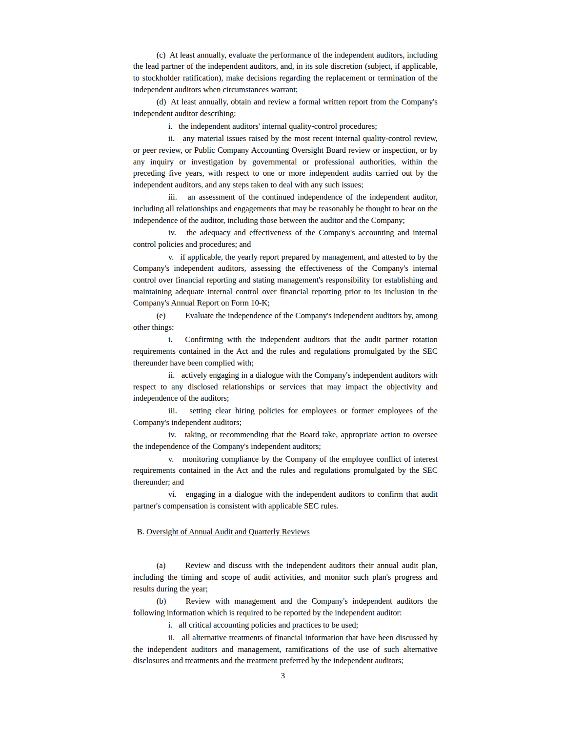(c) At least annually, evaluate the performance of the independent auditors, including the lead partner of the independent auditors, and, in its sole discretion (subject, if applicable, to stockholder ratification), make decisions regarding the replacement or termination of the independent auditors when circumstances warrant;
(d) At least annually, obtain and review a formal written report from the Company's independent auditor describing:
i. the independent auditors' internal quality-control procedures;
ii. any material issues raised by the most recent internal quality-control review, or peer review, or Public Company Accounting Oversight Board review or inspection, or by any inquiry or investigation by governmental or professional authorities, within the preceding five years, with respect to one or more independent audits carried out by the independent auditors, and any steps taken to deal with any such issues;
iii. an assessment of the continued independence of the independent auditor, including all relationships and engagements that may be reasonably be thought to bear on the independence of the auditor, including those between the auditor and the Company;
iv. the adequacy and effectiveness of the Company's accounting and internal control policies and procedures; and
v. if applicable, the yearly report prepared by management, and attested to by the Company's independent auditors, assessing the effectiveness of the Company's internal control over financial reporting and stating management's responsibility for establishing and maintaining adequate internal control over financial reporting prior to its inclusion in the Company's Annual Report on Form 10-K;
(e) Evaluate the independence of the Company's independent auditors by, among other things:
i. Confirming with the independent auditors that the audit partner rotation requirements contained in the Act and the rules and regulations promulgated by the SEC thereunder have been complied with;
ii. actively engaging in a dialogue with the Company's independent auditors with respect to any disclosed relationships or services that may impact the objectivity and independence of the auditors;
iii. setting clear hiring policies for employees or former employees of the Company's independent auditors;
iv. taking, or recommending that the Board take, appropriate action to oversee the independence of the Company's independent auditors;
v. monitoring compliance by the Company of the employee conflict of interest requirements contained in the Act and the rules and regulations promulgated by the SEC thereunder; and
vi. engaging in a dialogue with the independent auditors to confirm that audit partner's compensation is consistent with applicable SEC rules.
B. Oversight of Annual Audit and Quarterly Reviews
(a) Review and discuss with the independent auditors their annual audit plan, including the timing and scope of audit activities, and monitor such plan's progress and results during the year;
(b) Review with management and the Company's independent auditors the following information which is required to be reported by the independent auditor:
i. all critical accounting policies and practices to be used;
ii. all alternative treatments of financial information that have been discussed by the independent auditors and management, ramifications of the use of such alternative disclosures and treatments and the treatment preferred by the independent auditors;
3